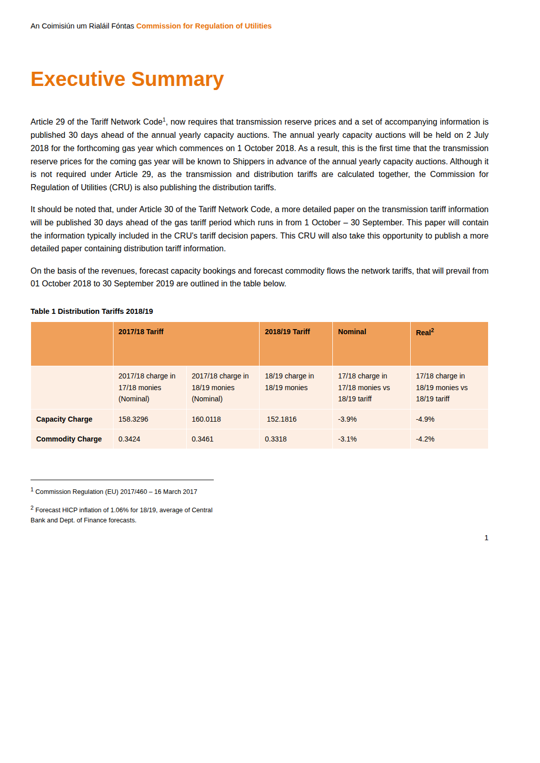An Coimisiún um Rialáil Fóntas Commission for Regulation of Utilities
Executive Summary
Article 29 of the Tariff Network Code1, now requires that transmission reserve prices and a set of accompanying information is published 30 days ahead of the annual yearly capacity auctions. The annual yearly capacity auctions will be held on 2 July 2018 for the forthcoming gas year which commences on 1 October 2018. As a result, this is the first time that the transmission reserve prices for the coming gas year will be known to Shippers in advance of the annual yearly capacity auctions. Although it is not required under Article 29, as the transmission and distribution tariffs are calculated together, the Commission for Regulation of Utilities (CRU) is also publishing the distribution tariffs.
It should be noted that, under Article 30 of the Tariff Network Code, a more detailed paper on the transmission tariff information will be published 30 days ahead of the gas tariff period which runs in from 1 October – 30 September. This paper will contain the information typically included in the CRU's tariff decision papers. This CRU will also take this opportunity to publish a more detailed paper containing distribution tariff information.
On the basis of the revenues, forecast capacity bookings and forecast commodity flows the network tariffs, that will prevail from 01 October 2018 to 30 September 2019 are outlined in the table below.
Table 1 Distribution Tariffs 2018/19
| | 2017/18 Tariff | 2018/19 Tariff | Nominal | Real 2 |
| --- | --- | --- | --- | --- |
| | 2017/18 charge in 17/18 monies (Nominal) | 2017/18 charge in 18/19 monies (Nominal) | 18/19 charge in 18/19 monies | 17/18 charge in 17/18 monies vs 18/19 tariff | 17/18 charge in 18/19 monies vs 18/19 tariff |
| Capacity Charge | 158.3296 | 160.0118 | 152.1816 | -3.9% | -4.9% |
| Commodity Charge | 0.3424 | 0.3461 | 0.3318 | -3.1% | -4.2% |
1 Commission Regulation (EU) 2017/460 – 16 March 2017
2 Forecast HICP inflation of 1.06% for 18/19, average of Central Bank and Dept. of Finance forecasts.
1